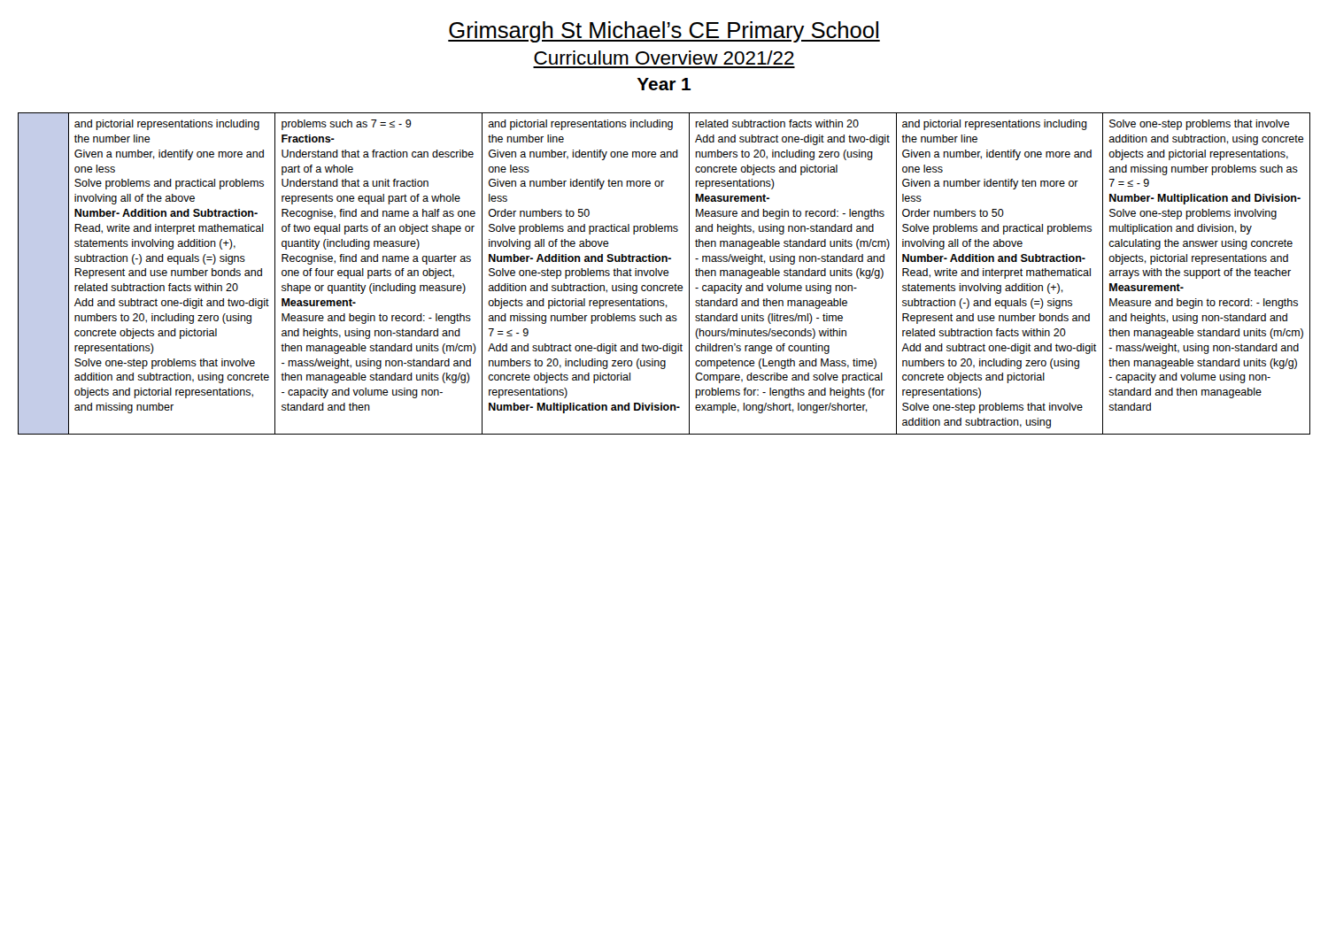Grimsargh St Michael’s CE Primary School
Curriculum Overview 2021/22
Year 1
| | and pictorial representations including the number line Given a number, identify one more and one less Solve problems and practical problems involving all of the above Number- Addition and Subtraction- Read, write and interpret mathematical statements involving addition (+), subtraction (-) and equals (=) signs Represent and use number bonds and related subtraction facts within 20 Add and subtract one-digit and two-digit numbers to 20, including zero (using concrete objects and pictorial representations) Solve one-step problems that involve addition and subtraction, using concrete objects and pictorial representations, and missing number | problems such as 7 = ≤ - 9 Fractions- Understand that a fraction can describe part of a whole Understand that a unit fraction represents one equal part of a whole Recognise, find and name a half as one of two equal parts of an object shape or quantity (including measure) Recognise, find and name a quarter as one of four equal parts of an object, shape or quantity (including measure) Measurement- Measure and begin to record: - lengths and heights, using non-standard and then manageable standard units (m/cm) - mass/weight, using non-standard and then manageable standard units (kg/g) - capacity and volume using non-standard and then | and pictorial representations including the number line Given a number, identify one more and one less Given a number identify ten more or less Order numbers to 50 Solve problems and practical problems involving all of the above Number- Addition and Subtraction- Solve one-step problems that involve addition and subtraction, using concrete objects and pictorial representations, and missing number problems such as 7 = ≤ - 9 Add and subtract one-digit and two-digit numbers to 20, including zero (using concrete objects and pictorial representations) Number- Multiplication and Division- | related subtraction facts within 20 Add and subtract one-digit and two-digit numbers to 20, including zero (using concrete objects and pictorial representations) Measurement- Measure and begin to record: - lengths and heights, using non-standard and then manageable standard units (m/cm) - mass/weight, using non-standard and then manageable standard units (kg/g) - capacity and volume using non-standard and then manageable standard units (litres/ml) - time (hours/minutes/seconds) within children’s range of counting competence (Length and Mass, time) Compare, describe and solve practical problems for: - lengths and heights (for example, long/short, longer/shorter, | and pictorial representations including the number line Given a number, identify one more and one less Given a number identify ten more or less Order numbers to 50 Solve problems and practical problems involving all of the above Number- Addition and Subtraction- Read, write and interpret mathematical statements involving addition (+), subtraction (-) and equals (=) signs Represent and use number bonds and related subtraction facts within 20 Add and subtract one-digit and two-digit numbers to 20, including zero (using concrete objects and pictorial representations) Solve one-step problems that involve addition and subtraction, using | Solve one-step problems that involve addition and subtraction, using concrete objects and pictorial representations, and missing number problems such as 7 = ≤ - 9 Number- Multiplication and Division- Solve one-step problems involving multiplication and division, by calculating the answer using concrete objects, pictorial representations and arrays with the support of the teacher Measurement- Measure and begin to record: - lengths and heights, using non-standard and then manageable standard units (m/cm) - mass/weight, using non-standard and then manageable standard units (kg/g) - capacity and volume using non-standard and then manageable standard |